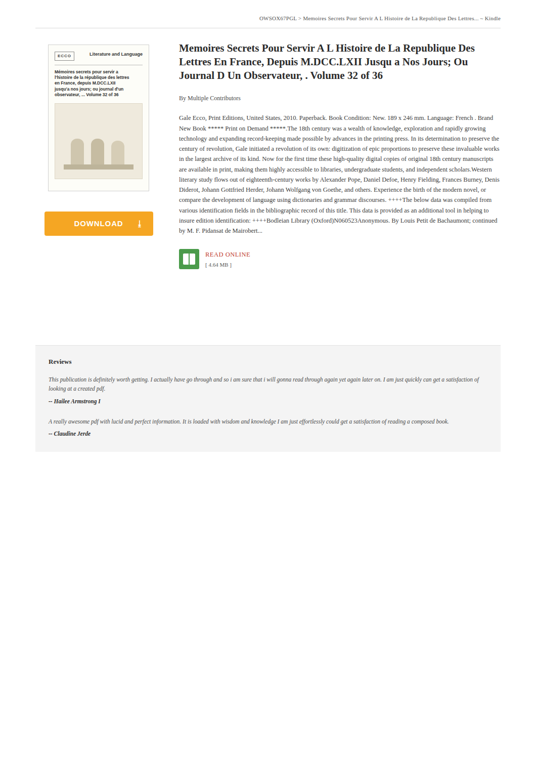OWSOX67PGL > Memoires Secrets Pour Servir A L Histoire de La Republique Des Lettres... ~ Kindle
ECCO Literature and Language
Mémoires secrets pour servir a
l'histoire de la république des lettres
en France, depuis M.DCC.LXII
jusqu'a nos jours; ou journal d'un
observateur, ... Volume 32 of 36
DOWNLOAD ⭳
Memoires Secrets Pour Servir A L Histoire de La Republique Des Lettres En France, Depuis M.DCC.LXII Jusqu a Nos Jours; Ou Journal D Un Observateur, . Volume 32 of 36
By Multiple Contributors
Gale Ecco, Print Editions, United States, 2010. Paperback. Book Condition: New. 189 x 246 mm. Language: French . Brand New Book ***** Print on Demand *****.The 18th century was a wealth of knowledge, exploration and rapidly growing technology and expanding record-keeping made possible by advances in the printing press. In its determination to preserve the century of revolution, Gale initiated a revolution of its own: digitization of epic proportions to preserve these invaluable works in the largest archive of its kind. Now for the first time these high-quality digital copies of original 18th century manuscripts are available in print, making them highly accessible to libraries, undergraduate students, and independent scholars.Western literary study flows out of eighteenth-century works by Alexander Pope, Daniel Defoe, Henry Fielding, Frances Burney, Denis Diderot, Johann Gottfried Herder, Johann Wolfgang von Goethe, and others. Experience the birth of the modern novel, or compare the development of language using dictionaries and grammar discourses. ++++The below data was compiled from various identification fields in the bibliographic record of this title. This data is provided as an additional tool in helping to insure edition identification: ++++Bodleian Library (Oxford)N060523Anonymous. By Louis Petit de Bachaumont; continued by M. F. Pidansat de Mairobert...
READ ONLINE
[ 4.64 MB ]
Reviews
This publication is definitely worth getting. I actually have go through and so i am sure that i will gonna read through again yet again later on. I am just quickly can get a satisfaction of looking at a created pdf.
-- Hailee Armstrong I
A really awesome pdf with lucid and perfect information. It is loaded with wisdom and knowledge I am just effortlessly could get a satisfaction of reading a composed book.
-- Claudine Jerde